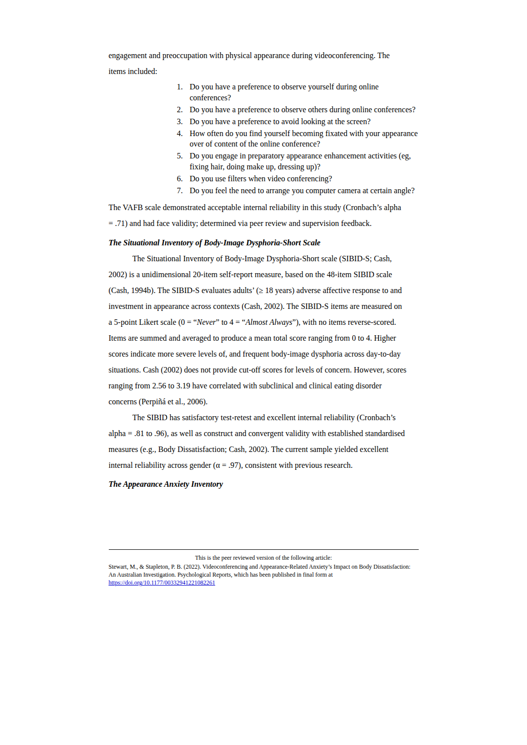engagement and preoccupation with physical appearance during videoconferencing. The
items included:
Do you have a preference to observe yourself during online conferences?
Do you have a preference to observe others during online conferences?
Do you have a preference to avoid looking at the screen?
How often do you find yourself becoming fixated with your appearance over of content of the online conference?
Do you engage in preparatory appearance enhancement activities (eg, fixing hair, doing make up, dressing up)?
Do you use filters when video conferencing?
Do you feel the need to arrange you computer camera at certain angle?
The VAFB scale demonstrated acceptable internal reliability in this study (Cronbach’s alpha
= .71) and had face validity; determined via peer review and supervision feedback.
The Situational Inventory of Body-Image Dysphoria-Short Scale
The Situational Inventory of Body-Image Dysphoria-Short scale (SIBID-S; Cash,
2002) is a unidimensional 20-item self-report measure, based on the 48-item SIBID scale
(Cash, 1994b). The SIBID-S evaluates adults’ (≥ 18 years) adverse affective response to and
investment in appearance across contexts (Cash, 2002). The SIBID-S items are measured on
a 5-point Likert scale (0 = “Never” to 4 = “Almost Always”), with no items reverse-scored.
Items are summed and averaged to produce a mean total score ranging from 0 to 4. Higher
scores indicate more severe levels of, and frequent body-image dysphoria across day-to-day
situations. Cash (2002) does not provide cut-off scores for levels of concern. However, scores
ranging from 2.56 to 3.19 have correlated with subclinical and clinical eating disorder
concerns (Perpiñá et al., 2006).
The SIBID has satisfactory test-retest and excellent internal reliability (Cronbach’s
alpha = .81 to .96), as well as construct and convergent validity with established standardised
measures (e.g., Body Dissatisfaction; Cash, 2002). The current sample yielded excellent
internal reliability across gender (α = .97), consistent with previous research.
The Appearance Anxiety Inventory
This is the peer reviewed version of the following article:
Stewart, M., & Stapleton, P. B. (2022). Videoconferencing and Appearance-Related Anxiety’s Impact on Body Dissatisfaction: An Australian Investigation. Psychological Reports, which has been published in final form at https://doi.org/10.1177/00332941221082261